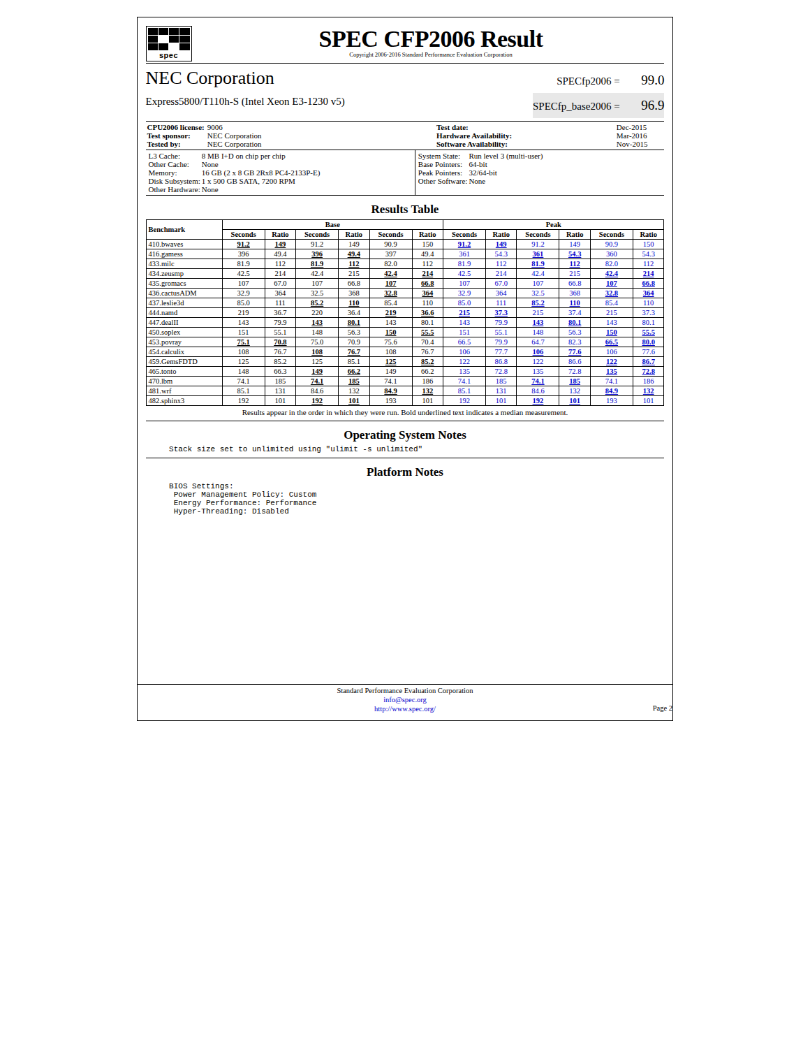spec
SPEC CFP2006 Result
Copyright 2006-2016 Standard Performance Evaluation Corporation
NEC Corporation
Express5800/T110h-S (Intel Xeon E3-1230 v5)
SPECfp2006 = 99.0
SPECfp_base2006 = 96.9
| CPU2006 license: | 9006 | Test date: | Dec-2015 |
| Test sponsor: | NEC Corporation | Hardware Availability: | Mar-2016 |
| Tested by: | NEC Corporation | Software Availability: | Nov-2015 |
| L3 Cache: | 8 MB I+D on chip per chip |
| Other Cache: | None |
| Memory: | 16 GB (2 x 8 GB 2Rx8 PC4-2133P-E) |
| Disk Subsystem: | 1 x 500 GB SATA, 7200 RPM |
| Other Hardware: | None |
| System State: | Run level 3 (multi-user) |
| Base Pointers: | 64-bit |
| Peak Pointers: | 32/64-bit |
| Other Software: | None |
Results Table
| Benchmark | Base | Peak |
| --- | --- | --- |
| Seconds | Ratio | Seconds | Ratio | Seconds | Ratio | Seconds | Ratio | Seconds | Ratio | Seconds | Ratio |
| 410.bwaves | 91.2 | 149 | 91.2 | 149 | 90.9 | 150 | 91.2 | 149 | 91.2 | 149 | 90.9 | 150 |
| 416.gamess | 396 | 49.4 | 396 | 49.4 | 397 | 49.4 | 361 | 54.3 | 361 | 54.3 | 360 | 54.3 |
| 433.milc | 81.9 | 112 | 81.9 | 112 | 82.0 | 112 | 81.9 | 112 | 81.9 | 112 | 82.0 | 112 |
| 434.zeusmp | 42.5 | 214 | 42.4 | 215 | 42.4 | 214 | 42.5 | 214 | 42.4 | 215 | 42.4 | 214 |
| 435.gromacs | 107 | 67.0 | 107 | 66.8 | 107 | 66.8 | 107 | 67.0 | 107 | 66.8 | 107 | 66.8 |
| 436.cactusADM | 32.9 | 364 | 32.5 | 368 | 32.8 | 364 | 32.9 | 364 | 32.5 | 368 | 32.8 | 364 |
| 437.leslie3d | 85.0 | 111 | 85.2 | 110 | 85.4 | 110 | 85.0 | 111 | 85.2 | 110 | 85.4 | 110 |
| 444.namd | 219 | 36.7 | 220 | 36.4 | 219 | 36.6 | 215 | 37.3 | 215 | 37.4 | 215 | 37.3 |
| 447.dealII | 143 | 79.9 | 143 | 80.1 | 143 | 80.1 | 143 | 79.9 | 143 | 80.1 | 143 | 80.1 |
| 450.soplex | 151 | 55.1 | 148 | 56.3 | 150 | 55.5 | 151 | 55.1 | 148 | 56.3 | 150 | 55.5 |
| 453.povray | 75.1 | 70.8 | 75.0 | 70.9 | 75.6 | 70.4 | 66.5 | 79.9 | 64.7 | 82.3 | 66.5 | 80.0 |
| 454.calculix | 108 | 76.7 | 108 | 76.7 | 108 | 76.7 | 106 | 77.7 | 106 | 77.6 | 106 | 77.6 |
| 459.GemsFDTD | 125 | 85.2 | 125 | 85.1 | 125 | 85.2 | 122 | 86.8 | 122 | 86.6 | 122 | 86.7 |
| 465.tonto | 148 | 66.3 | 149 | 66.2 | 149 | 66.2 | 135 | 72.8 | 135 | 72.8 | 135 | 72.8 |
| 470.lbm | 74.1 | 185 | 74.1 | 185 | 74.1 | 186 | 74.1 | 185 | 74.1 | 185 | 74.1 | 186 |
| 481.wrf | 85.1 | 131 | 84.6 | 132 | 84.9 | 132 | 85.1 | 131 | 84.6 | 132 | 84.9 | 132 |
| 482.sphinx3 | 192 | 101 | 192 | 101 | 193 | 101 | 192 | 101 | 192 | 101 | 193 | 101 |
Results appear in the order in which they were run. Bold underlined text indicates a median measurement.
Operating System Notes
Stack size set to unlimited using "ulimit -s unlimited"
Platform Notes
BIOS Settings:
 Power Management Policy: Custom
 Energy Performance: Performance
 Hyper-Threading: Disabled
Standard Performance Evaluation Corporation
info@spec.org
http://www.spec.org/
Page 2